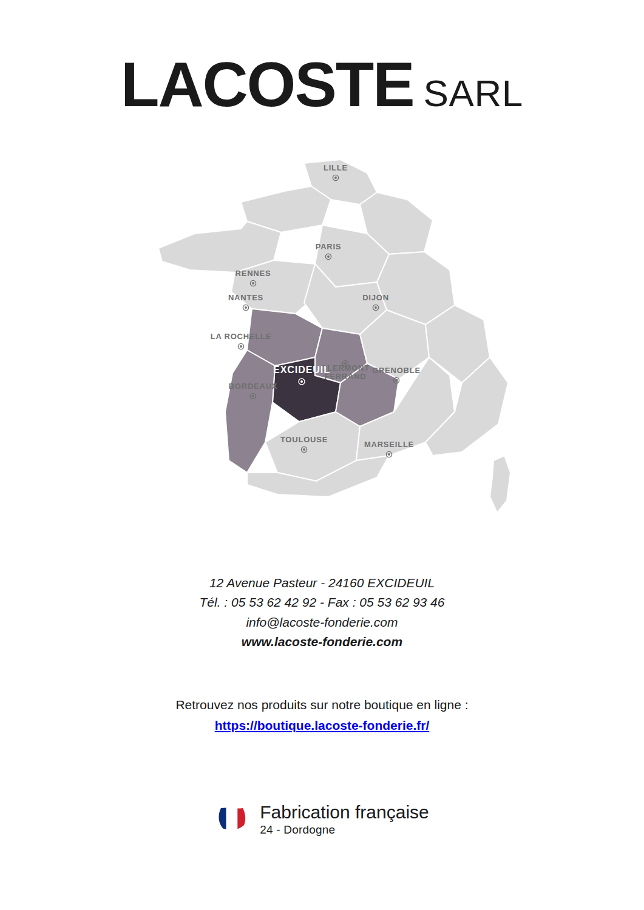LACOSTE SARL
LILLE PARIS RENNES NANTES DIJON LA ROCHELLE CLERMONT FERRAND GRENOBLE EXCIDEUIL BORDEAUX TOULOUSE MARSEILLE
12 Avenue Pasteur - 24160 EXCIDEUIL
Tél. : 05 53 62 42 92 - Fax : 05 53 62 93 46
info@lacoste-fonderie.com
www.lacoste-fonderie.com
Retrouvez nos produits sur notre boutique en ligne :
https://boutique.lacoste-fonderie.fr/
Fabrication française
24 - Dordogne